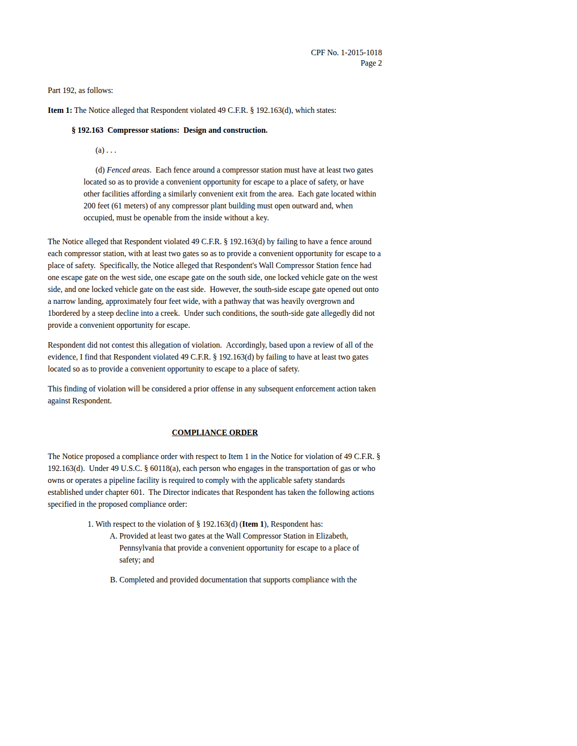CPF No. 1-2015-1018
Page 2
Part 192, as follows:
Item 1: The Notice alleged that Respondent violated 49 C.F.R. § 192.163(d), which states:
§ 192.163 Compressor stations: Design and construction.
(a) . . .
(d) Fenced areas. Each fence around a compressor station must have at least two gates located so as to provide a convenient opportunity for escape to a place of safety, or have other facilities affording a similarly convenient exit from the area. Each gate located within 200 feet (61 meters) of any compressor plant building must open outward and, when occupied, must be openable from the inside without a key.
The Notice alleged that Respondent violated 49 C.F.R. § 192.163(d) by failing to have a fence around each compressor station, with at least two gates so as to provide a convenient opportunity for escape to a place of safety. Specifically, the Notice alleged that Respondent's Wall Compressor Station fence had one escape gate on the west side, one escape gate on the south side, one locked vehicle gate on the west side, and one locked vehicle gate on the east side. However, the south-side escape gate opened out onto a narrow landing, approximately four feet wide, with a pathway that was heavily overgrown and 1bordered by a steep decline into a creek. Under such conditions, the south-side gate allegedly did not provide a convenient opportunity for escape.
Respondent did not contest this allegation of violation. Accordingly, based upon a review of all of the evidence, I find that Respondent violated 49 C.F.R. § 192.163(d) by failing to have at least two gates located so as to provide a convenient opportunity to escape to a place of safety.
This finding of violation will be considered a prior offense in any subsequent enforcement action taken against Respondent.
COMPLIANCE ORDER
The Notice proposed a compliance order with respect to Item 1 in the Notice for violation of 49 C.F.R. § 192.163(d). Under 49 U.S.C. § 60118(a), each person who engages in the transportation of gas or who owns or operates a pipeline facility is required to comply with the applicable safety standards established under chapter 601. The Director indicates that Respondent has taken the following actions specified in the proposed compliance order:
With respect to the violation of § 192.163(d) (Item 1), Respondent has:
Provided at least two gates at the Wall Compressor Station in Elizabeth, Pennsylvania that provide a convenient opportunity for escape to a place of safety; and
Completed and provided documentation that supports compliance with the